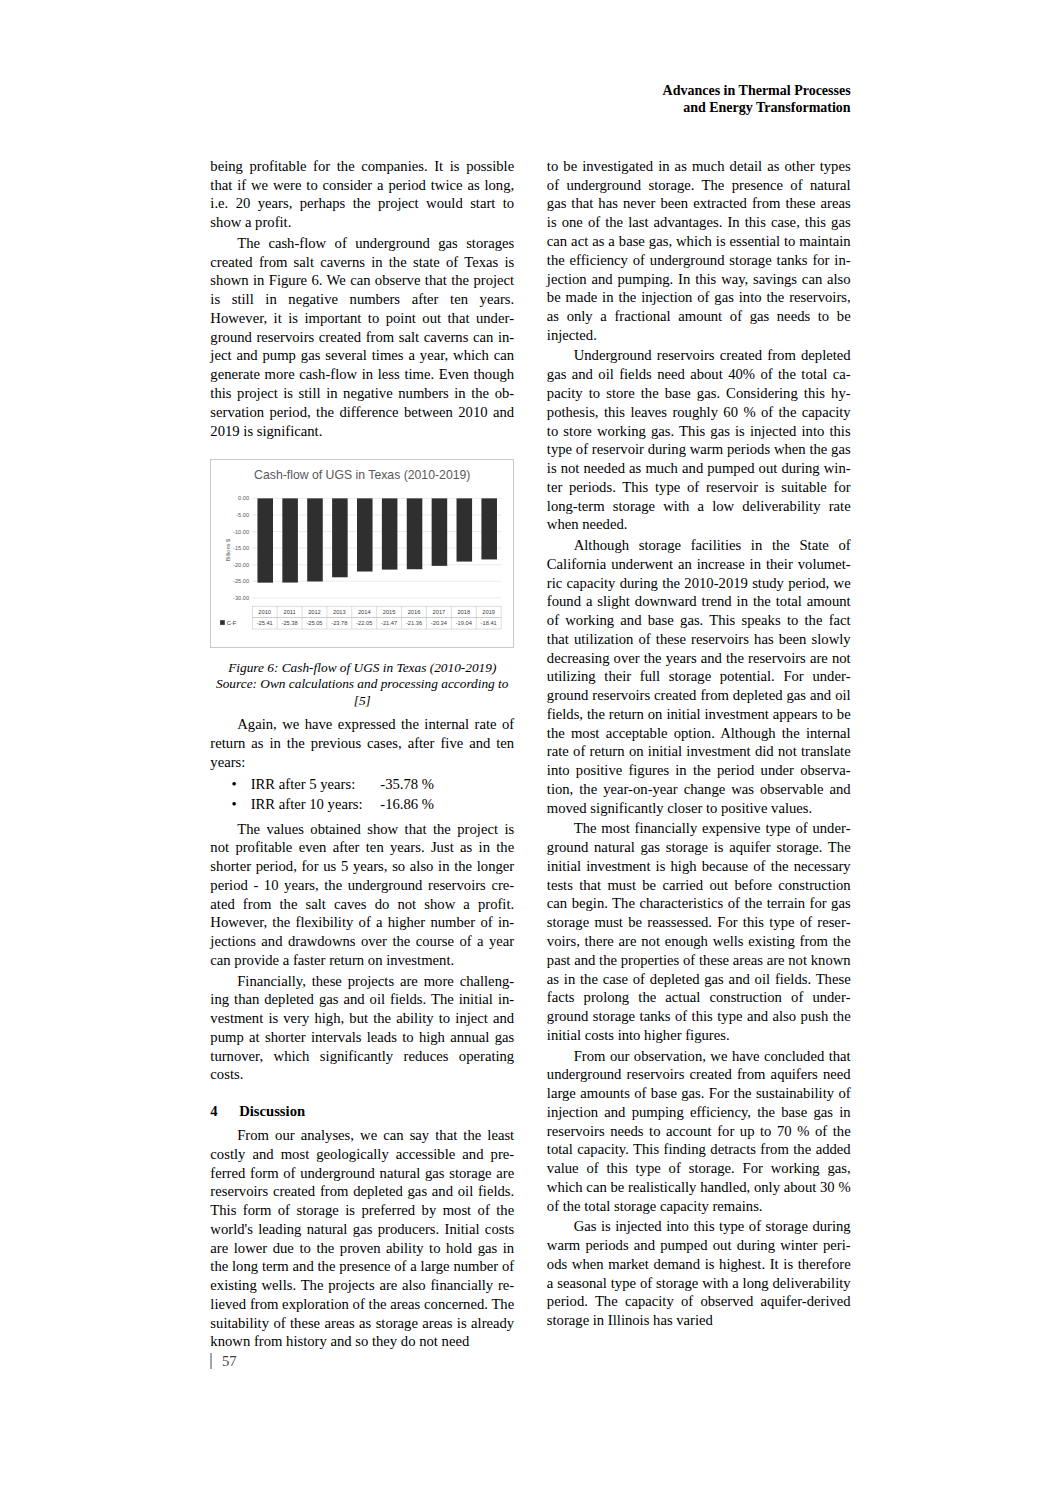Advances in Thermal Processes
and Energy Transformation
being profitable for the companies. It is possible that if we were to consider a period twice as long, i.e. 20 years, perhaps the project would start to show a profit.
The cash-flow of underground gas storages created from salt caverns in the state of Texas is shown in Figure 6. We can observe that the project is still in negative numbers after ten years. However, it is important to point out that underground reservoirs created from salt caverns can inject and pump gas several times a year, which can generate more cash-flow in less time. Even though this project is still in negative numbers in the observation period, the difference between 2010 and 2019 is significant.
Cash-flow of UGS in Texas (2010-2019)
0.00 -5.00 -10.00 -15.00 -20.00 -25.00 -30.00 Billions $ 2010 2011 2012 2013 2014 2015 2016 2017 2018 2019 C-F -25.41 -25.38 -25.05 -23.78 -22.05 -21.47 -21.36 -20.34 -19.04 -18.41
Figure 6: Cash-flow of UGS in Texas (2010-2019)
Source: Own calculations and processing according to [5]
Again, we have expressed the internal rate of return as in the previous cases, after five and ten years:
IRR after 5 years:-35.78 %
IRR after 10 years:-16.86 %
The values obtained show that the project is not profitable even after ten years. Just as in the shorter period, for us 5 years, so also in the longer period - 10 years, the underground reservoirs created from the salt caves do not show a profit. However, the flexibility of a higher number of injections and drawdowns over the course of a year can provide a faster return on investment.
Financially, these projects are more challenging than depleted gas and oil fields. The initial investment is very high, but the ability to inject and pump at shorter intervals leads to high annual gas turnover, which significantly reduces operating costs.
4 Discussion
From our analyses, we can say that the least costly and most geologically accessible and preferred form of underground natural gas storage are reservoirs created from depleted gas and oil fields. This form of storage is preferred by most of the world's leading natural gas producers. Initial costs are lower due to the proven ability to hold gas in the long term and the presence of a large number of existing wells. The projects are also financially relieved from exploration of the areas concerned. The suitability of these areas as storage areas is already known from history and so they do not need
to be investigated in as much detail as other types of underground storage. The presence of natural gas that has never been extracted from these areas is one of the last advantages. In this case, this gas can act as a base gas, which is essential to maintain the efficiency of underground storage tanks for injection and pumping. In this way, savings can also be made in the injection of gas into the reservoirs, as only a fractional amount of gas needs to be injected.
Underground reservoirs created from depleted gas and oil fields need about 40% of the total capacity to store the base gas. Considering this hypothesis, this leaves roughly 60 % of the capacity to store working gas. This gas is injected into this type of reservoir during warm periods when the gas is not needed as much and pumped out during winter periods. This type of reservoir is suitable for long-term storage with a low deliverability rate when needed.
Although storage facilities in the State of California underwent an increase in their volumetric capacity during the 2010-2019 study period, we found a slight downward trend in the total amount of working and base gas. This speaks to the fact that utilization of these reservoirs has been slowly decreasing over the years and the reservoirs are not utilizing their full storage potential. For underground reservoirs created from depleted gas and oil fields, the return on initial investment appears to be the most acceptable option. Although the internal rate of return on initial investment did not translate into positive figures in the period under observation, the year-on-year change was observable and moved significantly closer to positive values.
The most financially expensive type of underground natural gas storage is aquifer storage. The initial investment is high because of the necessary tests that must be carried out before construction can begin. The characteristics of the terrain for gas storage must be reassessed. For this type of reservoirs, there are not enough wells existing from the past and the properties of these areas are not known as in the case of depleted gas and oil fields. These facts prolong the actual construction of underground storage tanks of this type and also push the initial costs into higher figures.
From our observation, we have concluded that underground reservoirs created from aquifers need large amounts of base gas. For the sustainability of injection and pumping efficiency, the base gas in reservoirs needs to account for up to 70 % of the total capacity. This finding detracts from the added value of this type of storage. For working gas, which can be realistically handled, only about 30 % of the total storage capacity remains.
Gas is injected into this type of storage during warm periods and pumped out during winter periods when market demand is highest. It is therefore a seasonal type of storage with a long deliverability period. The capacity of observed aquifer-derived storage in Illinois has varied
57